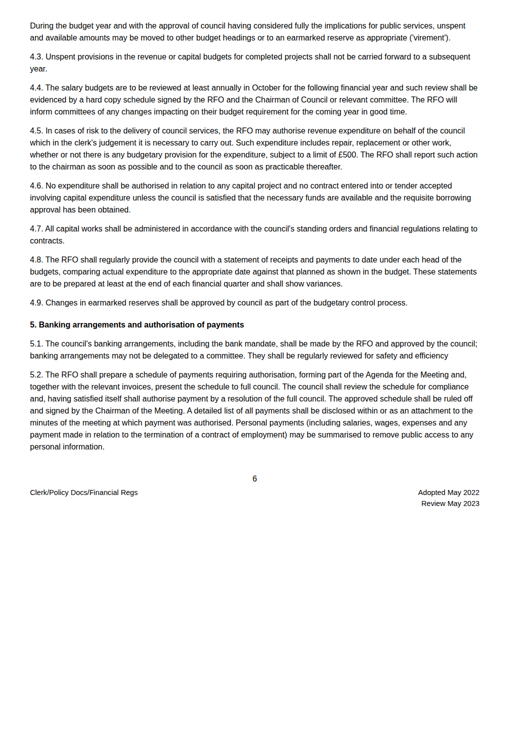During the budget year and with the approval of council having considered fully the implications for public services, unspent and available amounts may be moved to other budget headings or to an earmarked reserve as appropriate ('virement').
4.3. Unspent provisions in the revenue or capital budgets for completed projects shall not be carried forward to a subsequent year.
4.4. The salary budgets are to be reviewed at least annually in October for the following financial year and such review shall be evidenced by a hard copy schedule signed by the RFO and the Chairman of Council or relevant committee. The RFO will inform committees of any changes impacting on their budget requirement for the coming year in good time.
4.5. In cases of risk to the delivery of council services, the RFO may authorise revenue expenditure on behalf of the council which in the clerk's judgement it is necessary to carry out. Such expenditure includes repair, replacement or other work, whether or not there is any budgetary provision for the expenditure, subject to a limit of £500. The RFO shall report such action to the chairman as soon as possible and to the council as soon as practicable thereafter.
4.6. No expenditure shall be authorised in relation to any capital project and no contract entered into or tender accepted involving capital expenditure unless the council is satisfied that the necessary funds are available and the requisite borrowing approval has been obtained.
4.7. All capital works shall be administered in accordance with the council's standing orders and financial regulations relating to contracts.
4.8. The RFO shall regularly provide the council with a statement of receipts and payments to date under each head of the budgets, comparing actual expenditure to the appropriate date against that planned as shown in the budget. These statements are to be prepared at least at the end of each financial quarter and shall show variances.
4.9. Changes in earmarked reserves shall be approved by council as part of the budgetary control process.
5. Banking arrangements and authorisation of payments
5.1. The council's banking arrangements, including the bank mandate, shall be made by the RFO and approved by the council; banking arrangements may not be delegated to a committee. They shall be regularly reviewed for safety and efficiency
5.2. The RFO shall prepare a schedule of payments requiring authorisation, forming part of the Agenda for the Meeting and, together with the relevant invoices, present the schedule to full council. The council shall review the schedule for compliance and, having satisfied itself shall authorise payment by a resolution of the full council. The approved schedule shall be ruled off and signed by the Chairman of the Meeting. A detailed list of all payments shall be disclosed within or as an attachment to the minutes of the meeting at which payment was authorised. Personal payments (including salaries, wages, expenses and any payment made in relation to the termination of a contract of employment) may be summarised to remove public access to any personal information.
6
Clerk/Policy Docs/Financial Regs
Adopted May 2022
Review May 2023